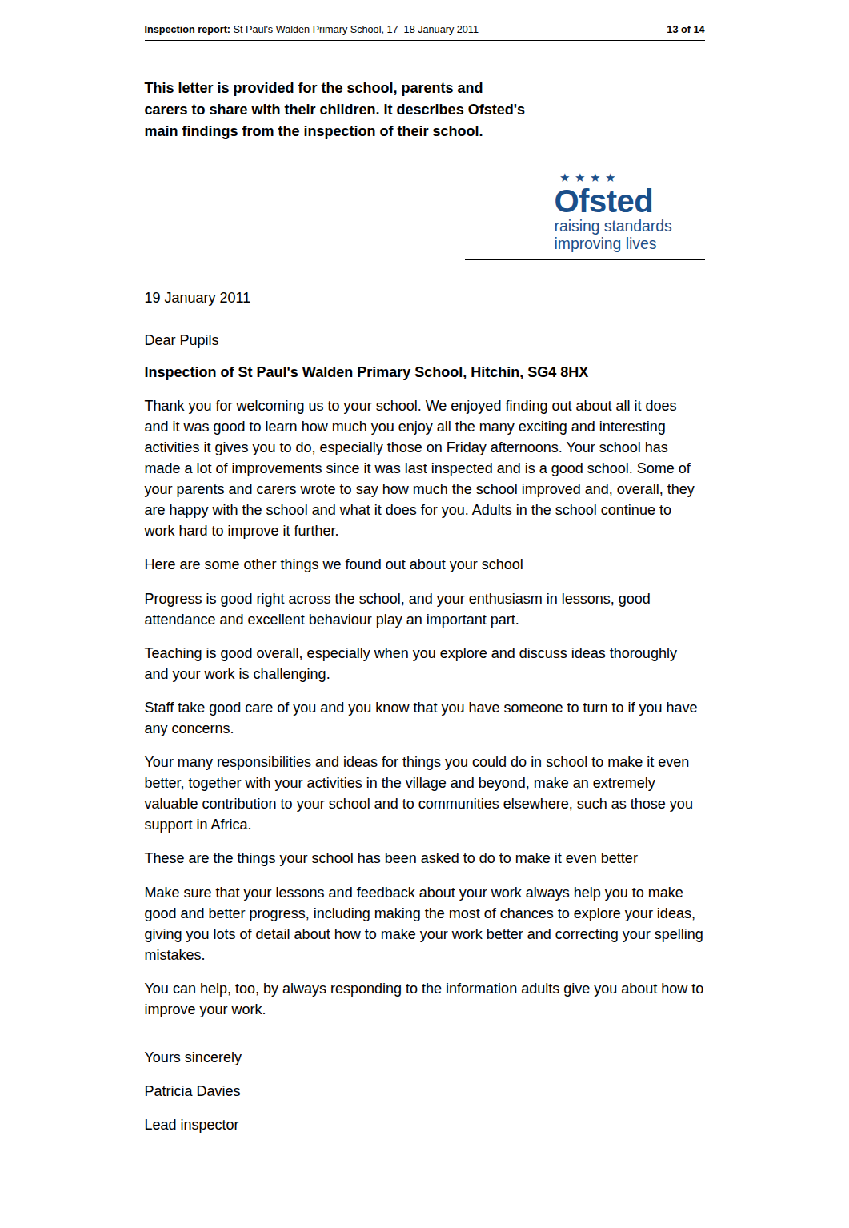Inspection report: St Paul's Walden Primary School, 17–18 January 2011
13 of 14
This letter is provided for the school, parents and
carers to share with their children. It describes Ofsted's
main findings from the inspection of their school.
★ ★ ★ ★
Ofsted
raising standards
improving lives
19 January 2011
Dear Pupils
Inspection of St Paul's Walden Primary School, Hitchin, SG4 8HX
Thank you for welcoming us to your school. We enjoyed finding out about all it does and it was good to learn how much you enjoy all the many exciting and interesting activities it gives you to do, especially those on Friday afternoons. Your school has made a lot of improvements since it was last inspected and is a good school. Some of your parents and carers wrote to say how much the school improved and, overall, they are happy with the school and what it does for you. Adults in the school continue to work hard to improve it further.
Here are some other things we found out about your school
Progress is good right across the school, and your enthusiasm in lessons, good attendance and excellent behaviour play an important part.
Teaching is good overall, especially when you explore and discuss ideas thoroughly and your work is challenging.
Staff take good care of you and you know that you have someone to turn to if you have any concerns.
Your many responsibilities and ideas for things you could do in school to make it even better, together with your activities in the village and beyond, make an extremely valuable contribution to your school and to communities elsewhere, such as those you support in Africa.
These are the things your school has been asked to do to make it even better
Make sure that your lessons and feedback about your work always help you to make good and better progress, including making the most of chances to explore your ideas, giving you lots of detail about how to make your work better and correcting your spelling mistakes.
You can help, too, by always responding to the information adults give you about how to improve your work.
Yours sincerely
Patricia Davies
Lead inspector